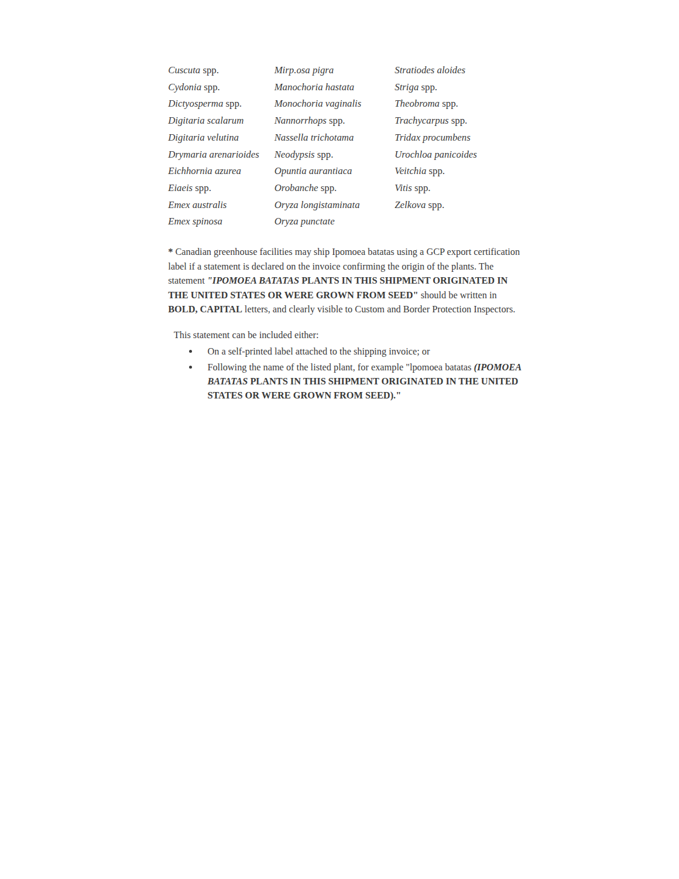| Cuscuta spp. | Mirp.osa pigra | Stratiodes aloides |
| Cydonia spp. | Manochoria hastata | Striga spp. |
| Dictyosperma spp. | Monochoria vaginalis | Theobroma spp. |
| Digitaria scalarum | Nannorrhops spp. | Trachycarpus spp. |
| Digitaria velutina | Nassella trichotama | Tridax procumbens |
| Drymaria arenarioides | Neodypsis spp. | Urochloa panicoides |
| Eichhornia azurea | Opuntia aurantiaca | Veitchia spp. |
| Eiaeis spp. | Orobanche spp. | Vitis spp. |
| Emex australis | Oryza longistaminata | Zelkova spp. |
| Emex spinosa | Oryza punctate | |
* Canadian greenhouse facilities may ship Ipomoea batatas using a GCP export certification label if a statement is declared on the invoice confirming the origin of the plants. The statement "IPOMOEA BATATAS PLANTS IN THIS SHIPMENT ORIGINATED IN THE UNITED STATES OR WERE GROWN FROM SEED" should be written in BOLD, CAPITAL letters, and clearly visible to Custom and Border Protection Inspectors.
This statement can be included either:
On a self-printed label attached to the shipping invoice; or
Following the name of the listed plant, for example "lpomoea batatas (IPOMOEA BATATAS PLANTS IN THIS SHIPMENT ORIGINATED IN THE UNITED STATES OR WERE GROWN FROM SEED)."